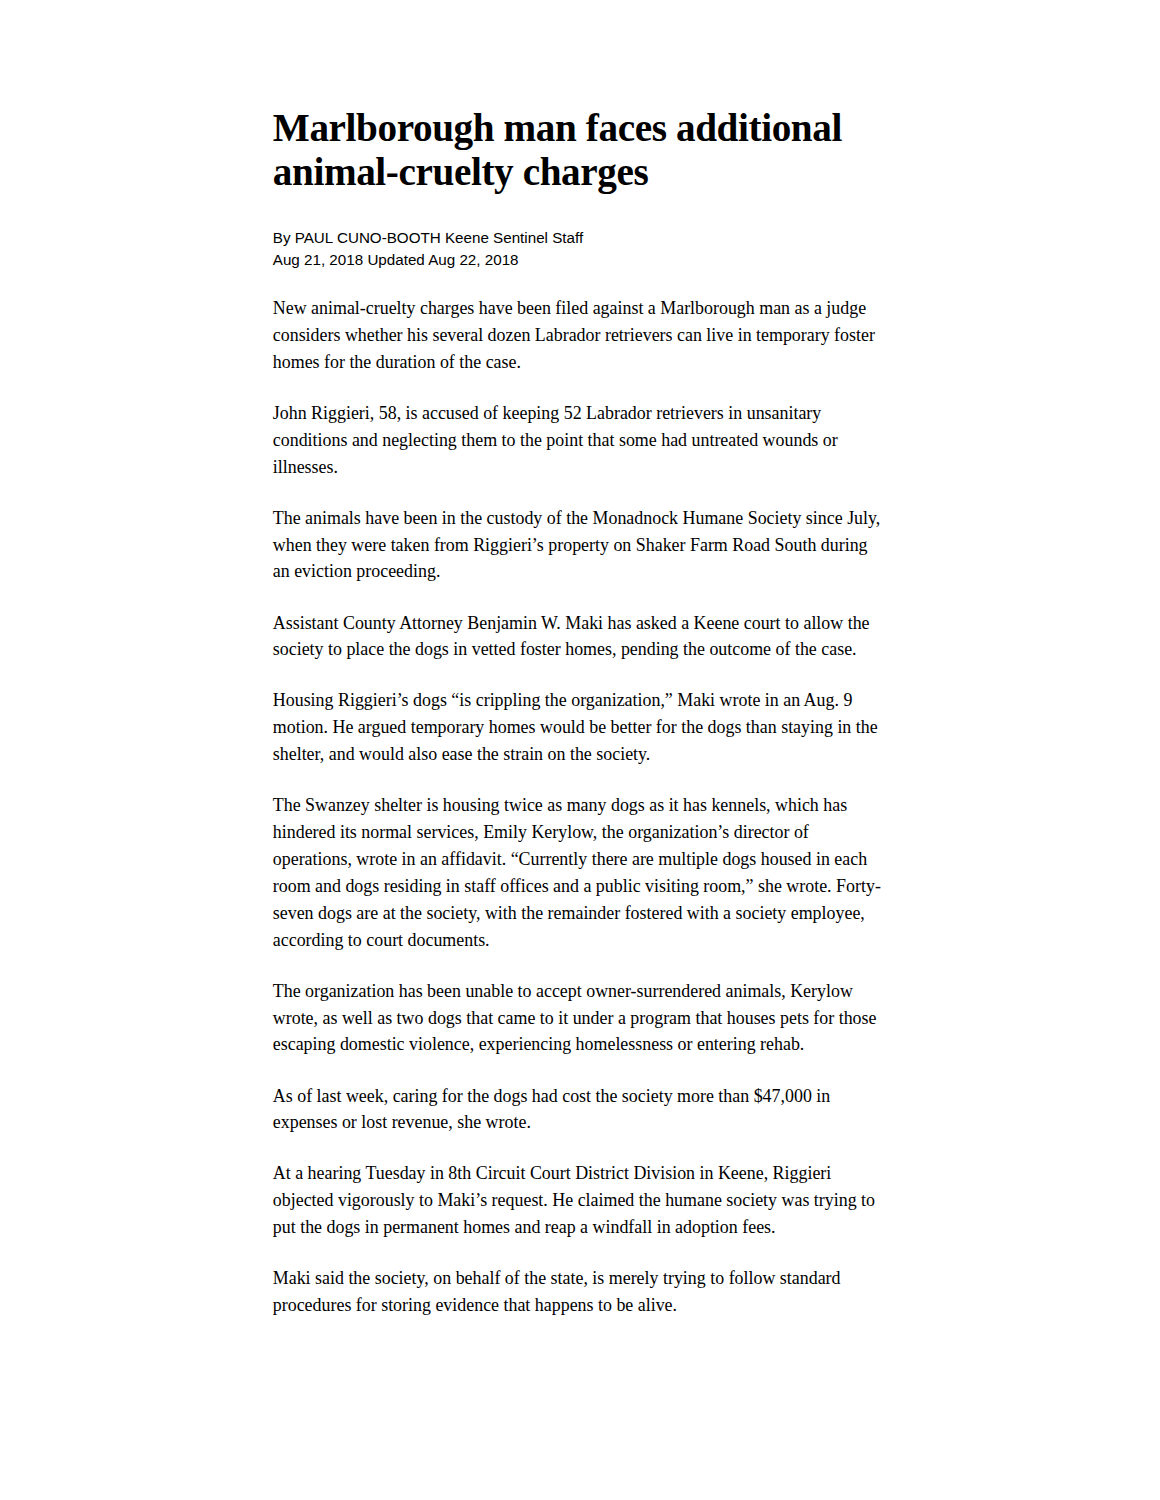Marlborough man faces additional animal-cruelty charges
By PAUL CUNO-BOOTH Keene Sentinel Staff
Aug 21, 2018 Updated Aug 22, 2018
New animal-cruelty charges have been filed against a Marlborough man as a judge considers whether his several dozen Labrador retrievers can live in temporary foster homes for the duration of the case.
John Riggieri, 58, is accused of keeping 52 Labrador retrievers in unsanitary conditions and neglecting them to the point that some had untreated wounds or illnesses.
The animals have been in the custody of the Monadnock Humane Society since July, when they were taken from Riggieri’s property on Shaker Farm Road South during an eviction proceeding.
Assistant County Attorney Benjamin W. Maki has asked a Keene court to allow the society to place the dogs in vetted foster homes, pending the outcome of the case.
Housing Riggieri’s dogs “is crippling the organization,” Maki wrote in an Aug. 9 motion. He argued temporary homes would be better for the dogs than staying in the shelter, and would also ease the strain on the society.
The Swanzey shelter is housing twice as many dogs as it has kennels, which has hindered its normal services, Emily Kerylow, the organization’s director of operations, wrote in an affidavit. “Currently there are multiple dogs housed in each room and dogs residing in staff offices and a public visiting room,” she wrote. Forty-seven dogs are at the society, with the remainder fostered with a society employee, according to court documents.
The organization has been unable to accept owner-surrendered animals, Kerylow wrote, as well as two dogs that came to it under a program that houses pets for those escaping domestic violence, experiencing homelessness or entering rehab.
As of last week, caring for the dogs had cost the society more than $47,000 in expenses or lost revenue, she wrote.
At a hearing Tuesday in 8th Circuit Court District Division in Keene, Riggieri objected vigorously to Maki’s request. He claimed the humane society was trying to put the dogs in permanent homes and reap a windfall in adoption fees.
Maki said the society, on behalf of the state, is merely trying to follow standard procedures for storing evidence that happens to be alive.